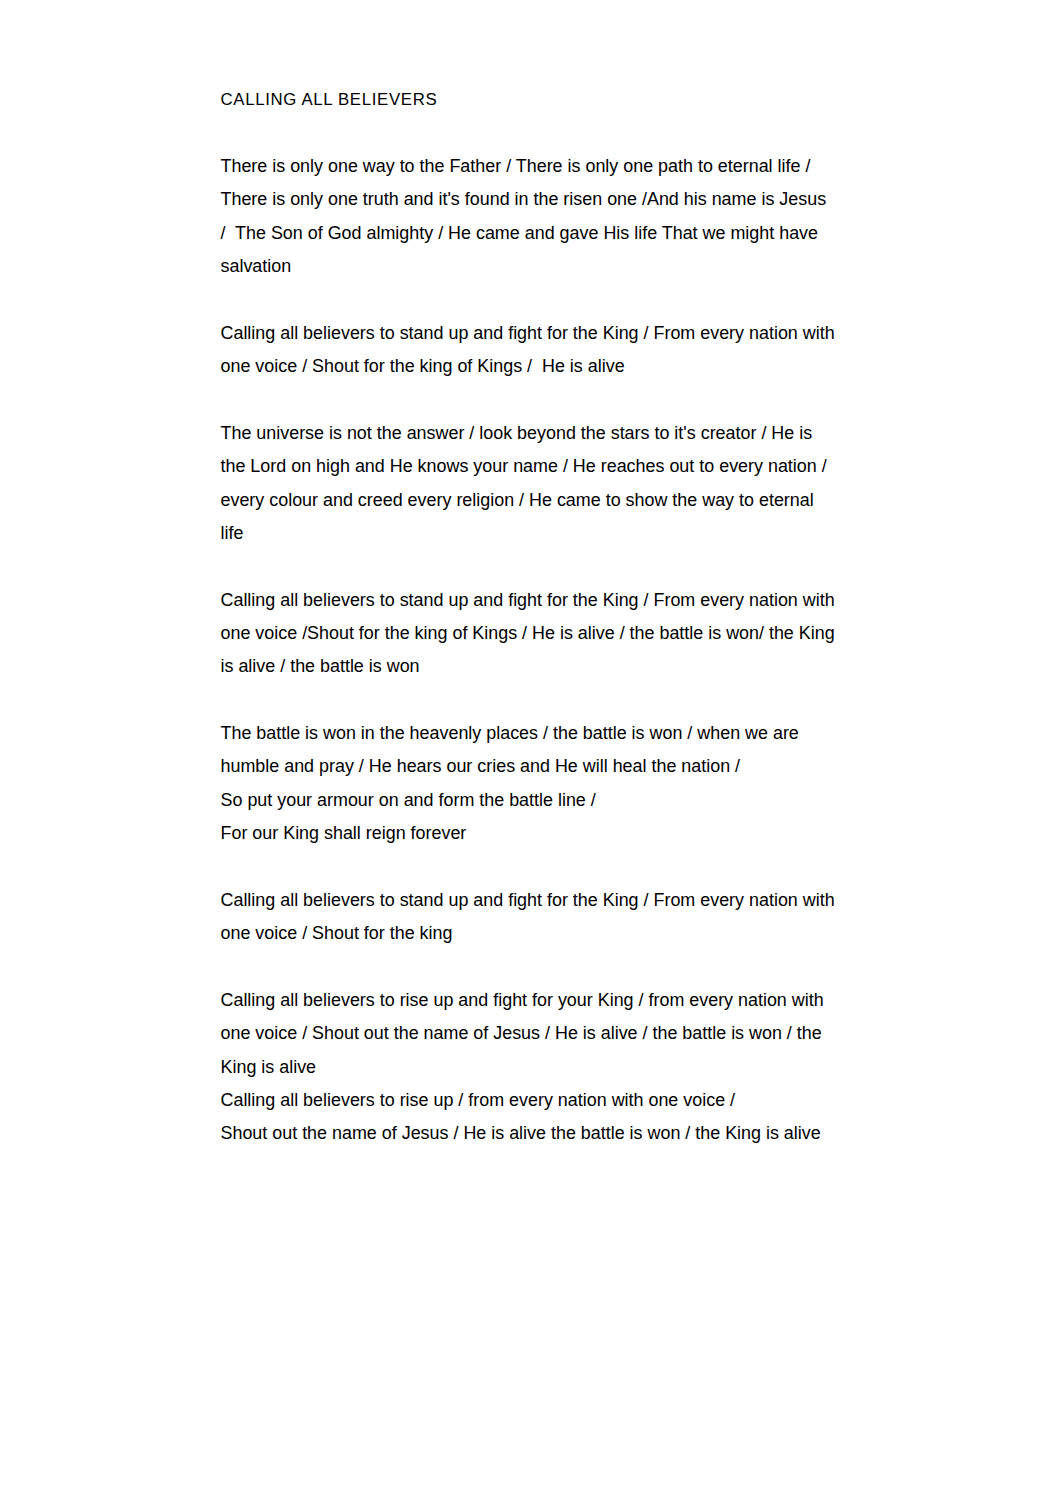Calling All Believers
There is only one way to the Father / There is only one path to eternal life / There is only one truth and it's found in the risen one /And his name is Jesus / The Son of God almighty / He came and gave His life That we might have salvation
Calling all believers to stand up and fight for the King / From every nation with one voice / Shout for the king of Kings / He is alive
The universe is not the answer / look beyond the stars to it's creator / He is the Lord on high and He knows your name / He reaches out to every nation / every colour and creed every religion / He came to show the way to eternal life
Calling all believers to stand up and fight for the King / From every nation with one voice /Shout for the king of Kings / He is alive / the battle is won/ the King is alive / the battle is won
The battle is won in the heavenly places / the battle is won / when we are humble and pray / He hears our cries and He will heal the nation /
So put your armour on and form the battle line /
For our King shall reign forever
Calling all believers to stand up and fight for the King / From every nation with one voice / Shout for the king
Calling all believers to rise up and fight for your King / from every nation with one voice / Shout out the name of Jesus / He is alive / the battle is won / the King is alive
Calling all believers to rise up / from every nation with one voice /
Shout out the name of Jesus / He is alive the battle is won / the King is alive